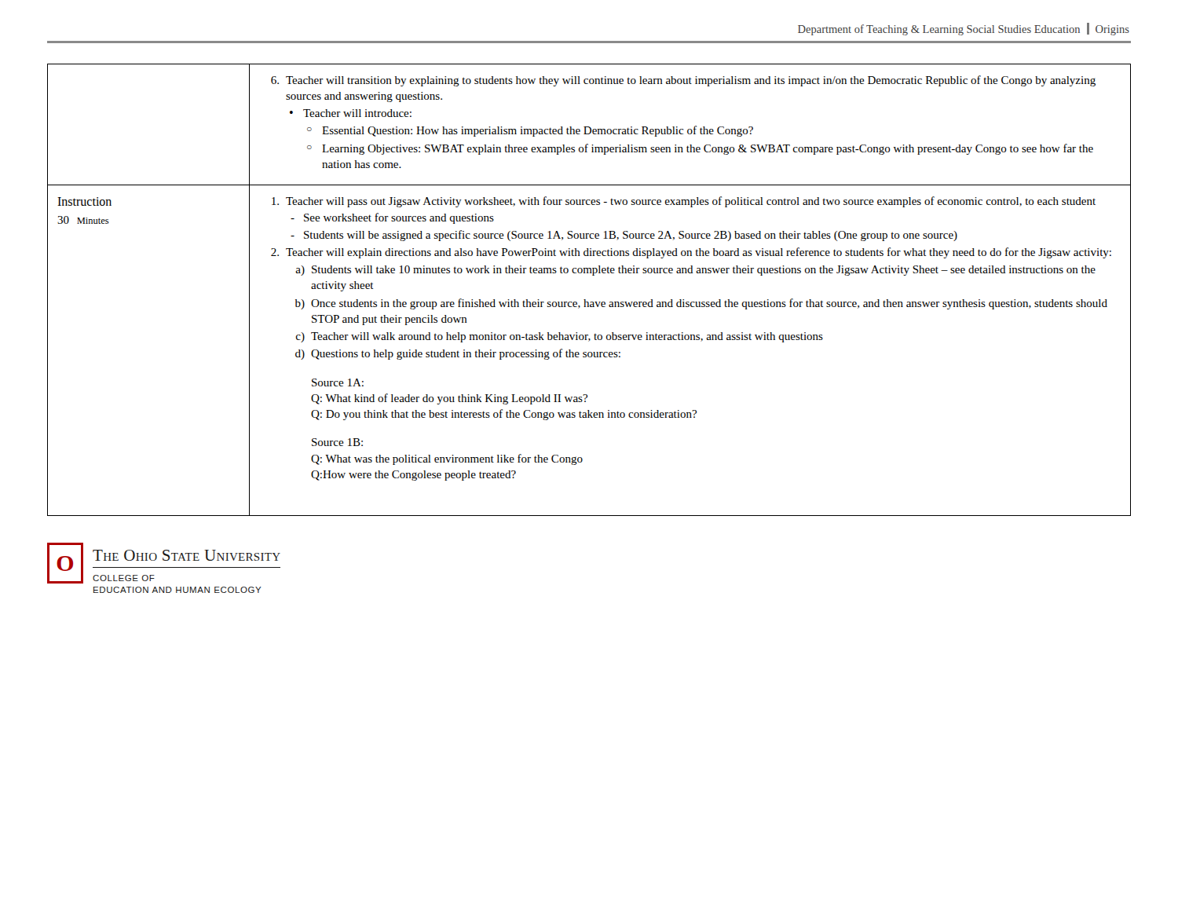Department of Teaching & Learning Social Studies Education Origins
| | 6. Teacher will transition by explaining to students how they will continue to learn about imperialism and its impact in/on the Democratic Republic of the Congo by analyzing sources and answering questions. Teacher will introduce: Essential Question: How has imperialism impacted the Democratic Republic of the Congo? Learning Objectives: SWBAT explain three examples of imperialism seen in the Congo & SWBAT compare past-Congo with present-day Congo to see how far the nation has come. |
| Instruction 30 Minutes | 1. Teacher will pass out Jigsaw Activity worksheet, with four sources - two source examples of political control and two source examples of economic control, to each student See worksheet for sources and questions Students will be assigned a specific source (Source 1A, Source 1B, Source 2A, Source 2B) based on their tables (One group to one source) 2. Teacher will explain directions and also have PowerPoint with directions displayed on the board as visual reference to students for what they need to do for the Jigsaw activity: a) Students will take 10 minutes to work in their teams to complete their source and answer their questions on the Jigsaw Activity Sheet – see detailed instructions on the activity sheet b) Once students in the group are finished with their source, have answered and discussed the questions for that source, and then answer synthesis question, students should STOP and put their pencils down c) Teacher will walk around to help monitor on-task behavior, to observe interactions, and assist with questions d) Questions to help guide student in their processing of the sources: Source 1A: Q: What kind of leader do you think King Leopold II was? Q: Do you think that the best interests of the Congo was taken into consideration? Source 1B: Q: What was the political environment like for the Congo Q:How were the Congolese people treated? |
The Ohio State University
COLLEGE OF
EDUCATION AND HUMAN ECOLOGY